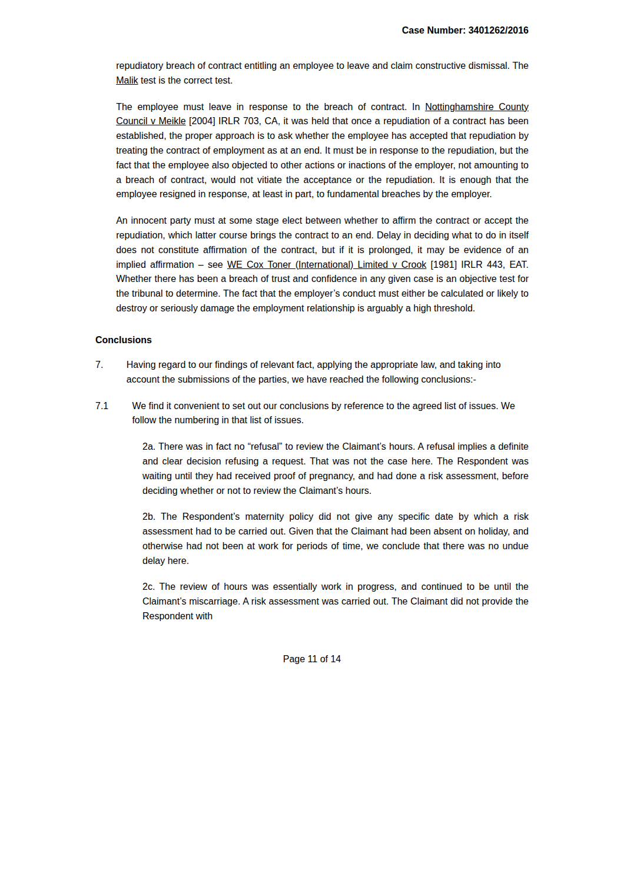Case Number: 3401262/2016
repudiatory breach of contract entitling an employee to leave and claim constructive dismissal. The Malik test is the correct test.
The employee must leave in response to the breach of contract. In Nottinghamshire County Council v Meikle [2004] IRLR 703, CA, it was held that once a repudiation of a contract has been established, the proper approach is to ask whether the employee has accepted that repudiation by treating the contract of employment as at an end. It must be in response to the repudiation, but the fact that the employee also objected to other actions or inactions of the employer, not amounting to a breach of contract, would not vitiate the acceptance or the repudiation. It is enough that the employee resigned in response, at least in part, to fundamental breaches by the employer.
An innocent party must at some stage elect between whether to affirm the contract or accept the repudiation, which latter course brings the contract to an end. Delay in deciding what to do in itself does not constitute affirmation of the contract, but if it is prolonged, it may be evidence of an implied affirmation – see WE Cox Toner (International) Limited v Crook [1981] IRLR 443, EAT. Whether there has been a breach of trust and confidence in any given case is an objective test for the tribunal to determine. The fact that the employer’s conduct must either be calculated or likely to destroy or seriously damage the employment relationship is arguably a high threshold.
Conclusions
7. Having regard to our findings of relevant fact, applying the appropriate law, and taking into account the submissions of the parties, we have reached the following conclusions:-
7.1 We find it convenient to set out our conclusions by reference to the agreed list of issues. We follow the numbering in that list of issues.
2a. There was in fact no “refusal” to review the Claimant’s hours. A refusal implies a definite and clear decision refusing a request. That was not the case here. The Respondent was waiting until they had received proof of pregnancy, and had done a risk assessment, before deciding whether or not to review the Claimant’s hours.
2b. The Respondent’s maternity policy did not give any specific date by which a risk assessment had to be carried out. Given that the Claimant had been absent on holiday, and otherwise had not been at work for periods of time, we conclude that there was no undue delay here.
2c. The review of hours was essentially work in progress, and continued to be until the Claimant’s miscarriage. A risk assessment was carried out. The Claimant did not provide the Respondent with
Page 11 of 14